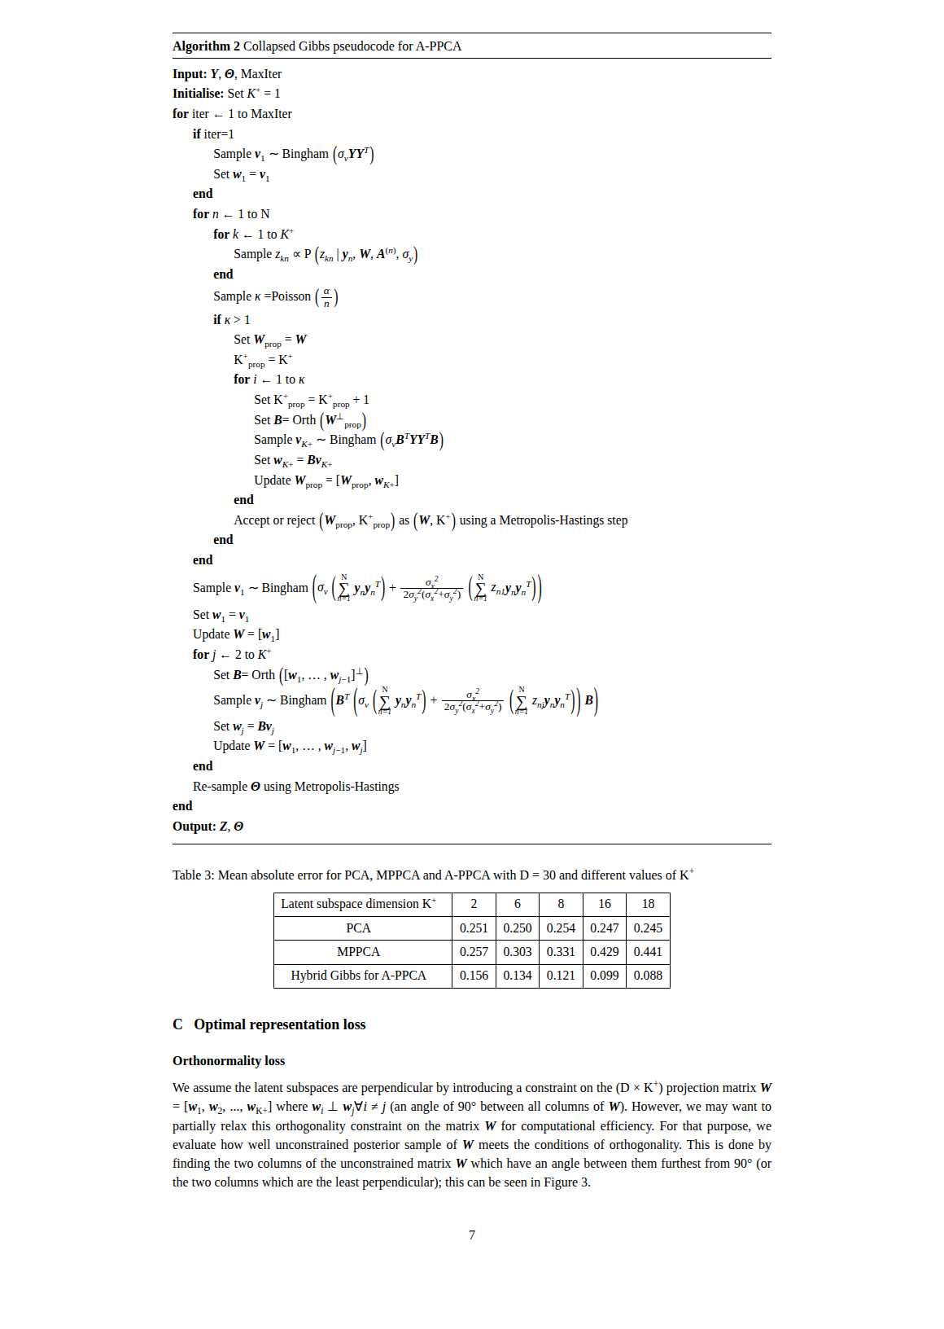Algorithm 2 Collapsed Gibbs pseudocode for A-PPCA
Input: Y, Θ, MaxIter
Initialise: Set K+ = 1
for iter ← 1 to MaxIter
if iter=1
Sample v1 ∼ Bingham (σv YYT)
Set w1 = v1
end
for n ← 1 to N
for k ← 1 to K+
Sample zkn ∝ P (zkn | yn, W, A(n), σy)
end
Sample κ =Poisson (αn)
if κ > 1
Set Wprop = W
K+prop = K+
for i ← 1 to κ
Set K+prop = K+prop + 1
Set B= Orth (W⊥prop)
Sample vK+ ∼ Bingham (σv BTYYTB)
Set wK+ = BvK+
Update Wprop = [Wprop, wK+]
end
Accept or reject (Wprop, K+prop) as (W, K+) using a Metropolis-Hastings step
end
end
Sample v1 ∼ Bingham (σv (∑Nn=1 ynynT) + σx22σy2(σx2+σy2) (∑Nn=1 zn1 ynynT))
Set w1 = v1
Update W = [w1]
for j ← 2 to K+
Set B= Orth ([w1, … , wj−1]⊥)
Sample vj ∼ Bingham (BT (σv (∑Nn=1 ynynT) + σx22σy2(σx2+σy2) (∑Nn=1 znj ynynT)) B)
Set wj = Bvj
Update W = [w1, … , wj−1, wj]
end
Re-sample Θ using Metropolis-Hastings
end
Output: Z, Θ
Table 3: Mean absolute error for PCA, MPPCA and A-PPCA with D = 30 and different values of K+
| Latent subspace dimension K + | 2 | 6 | 8 | 16 | 18 |
| PCA | 0.251 | 0.250 | 0.254 | 0.247 | 0.245 |
| MPPCA | 0.257 | 0.303 | 0.331 | 0.429 | 0.441 |
| Hybrid Gibbs for A-PPCA | 0.156 | 0.134 | 0.121 | 0.099 | 0.088 |
C Optimal representation loss
Orthonormality loss
We assume the latent subspaces are perpendicular by introducing a constraint on the (D × K+) projection matrix W = [w1, w2, ..., wK+] where wi ⊥ wj∀i ≠ j (an angle of 90° between all columns of W). However, we may want to partially relax this orthogonality constraint on the matrix W for computational efficiency. For that purpose, we evaluate how well unconstrained posterior sample of W meets the conditions of orthogonality. This is done by finding the two columns of the unconstrained matrix W which have an angle between them furthest from 90° (or the two columns which are the least perpendicular); this can be seen in Figure 3.
7